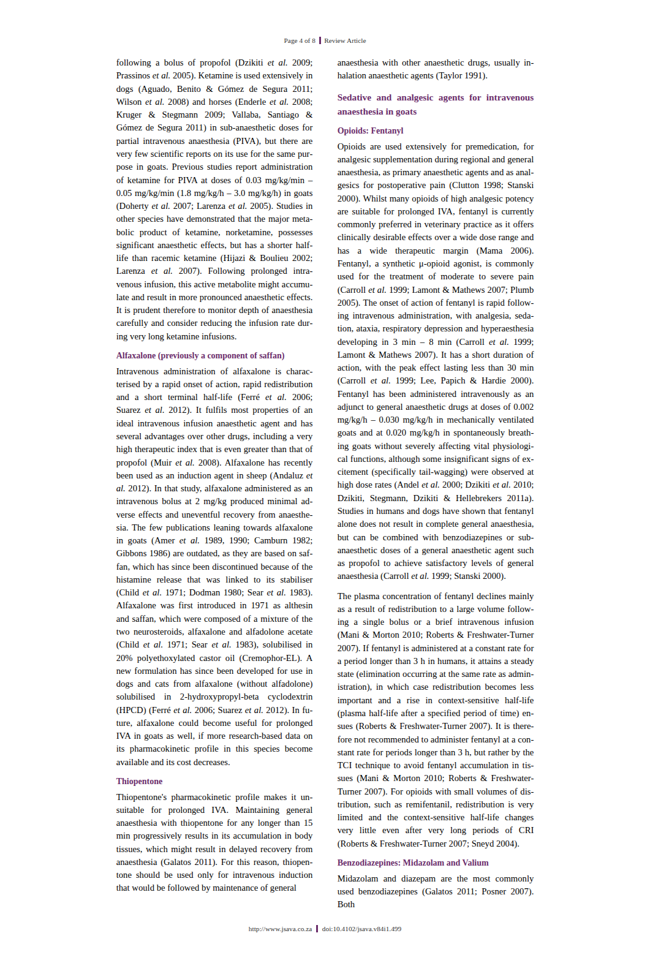Page 4 of 8 Review Article
following a bolus of propofol (Dzikiti et al. 2009; Prassinos et al. 2005). Ketamine is used extensively in dogs (Aguado, Benito & Gómez de Segura 2011; Wilson et al. 2008) and horses (Enderle et al. 2008; Kruger & Stegmann 2009; Vallaba, Santiago & Gómez de Segura 2011) in sub-anaesthetic doses for partial intravenous anaesthesia (PIVA), but there are very few scientific reports on its use for the same purpose in goats. Previous studies report administration of ketamine for PIVA at doses of 0.03 mg/kg/min – 0.05 mg/kg/min (1.8 mg/kg/h – 3.0 mg/kg/h) in goats (Doherty et al. 2007; Larenza et al. 2005). Studies in other species have demonstrated that the major metabolic product of ketamine, norketamine, possesses significant anaesthetic effects, but has a shorter half-life than racemic ketamine (Hijazi & Boulieu 2002; Larenza et al. 2007). Following prolonged intravenous infusion, this active metabolite might accumulate and result in more pronounced anaesthetic effects. It is prudent therefore to monitor depth of anaesthesia carefully and consider reducing the infusion rate during very long ketamine infusions.
Alfaxalone (previously a component of saffan)
Intravenous administration of alfaxalone is characterised by a rapid onset of action, rapid redistribution and a short terminal half-life (Ferré et al. 2006; Suarez et al. 2012). It fulfils most properties of an ideal intravenous infusion anaesthetic agent and has several advantages over other drugs, including a very high therapeutic index that is even greater than that of propofol (Muir et al. 2008). Alfaxalone has recently been used as an induction agent in sheep (Andaluz et al. 2012). In that study, alfaxalone administered as an intravenous bolus at 2 mg/kg produced minimal adverse effects and uneventful recovery from anaesthesia. The few publications leaning towards alfaxalone in goats (Amer et al. 1989, 1990; Camburn 1982; Gibbons 1986) are outdated, as they are based on saffan, which has since been discontinued because of the histamine release that was linked to its stabiliser (Child et al. 1971; Dodman 1980; Sear et al. 1983). Alfaxalone was first introduced in 1971 as althesin and saffan, which were composed of a mixture of the two neurosteroids, alfaxalone and alfadolone acetate (Child et al. 1971; Sear et al. 1983), solubilised in 20% polyethoxylated castor oil (Cremophor-EL). A new formulation has since been developed for use in dogs and cats from alfaxalone (without alfadolone) solubilised in 2-hydroxypropyl-beta cyclodextrin (HPCD) (Ferré et al. 2006; Suarez et al. 2012). In future, alfaxalone could become useful for prolonged IVA in goats as well, if more research-based data on its pharmacokinetic profile in this species become available and its cost decreases.
Thiopentone
Thiopentone's pharmacokinetic profile makes it unsuitable for prolonged IVA. Maintaining general anaesthesia with thiopentone for any longer than 15 min progressively results in its accumulation in body tissues, which might result in delayed recovery from anaesthesia (Galatos 2011). For this reason, thiopentone should be used only for intravenous induction that would be followed by maintenance of general
anaesthesia with other anaesthetic drugs, usually inhalation anaesthetic agents (Taylor 1991).
Sedative and analgesic agents for intravenous anaesthesia in goats
Opioids: Fentanyl
Opioids are used extensively for premedication, for analgesic supplementation during regional and general anaesthesia, as primary anaesthetic agents and as analgesics for postoperative pain (Clutton 1998; Stanski 2000). Whilst many opioids of high analgesic potency are suitable for prolonged IVA, fentanyl is currently commonly preferred in veterinary practice as it offers clinically desirable effects over a wide dose range and has a wide therapeutic margin (Mama 2006). Fentanyl, a synthetic μ-opioid agonist, is commonly used for the treatment of moderate to severe pain (Carroll et al. 1999; Lamont & Mathews 2007; Plumb 2005). The onset of action of fentanyl is rapid following intravenous administration, with analgesia, sedation, ataxia, respiratory depression and hyperaesthesia developing in 3 min – 8 min (Carroll et al. 1999; Lamont & Mathews 2007). It has a short duration of action, with the peak effect lasting less than 30 min (Carroll et al. 1999; Lee, Papich & Hardie 2000). Fentanyl has been administered intravenously as an adjunct to general anaesthetic drugs at doses of 0.002 mg/kg/h – 0.030 mg/kg/h in mechanically ventilated goats and at 0.020 mg/kg/h in spontaneously breathing goats without severely affecting vital physiological functions, although some insignificant signs of excitement (specifically tail-wagging) were observed at high dose rates (Andel et al. 2000; Dzikiti et al. 2010; Dzikiti, Stegmann, Dzikiti & Hellebrekers 2011a). Studies in humans and dogs have shown that fentanyl alone does not result in complete general anaesthesia, but can be combined with benzodiazepines or sub-anaesthetic doses of a general anaesthetic agent such as propofol to achieve satisfactory levels of general anaesthesia (Carroll et al. 1999; Stanski 2000).
The plasma concentration of fentanyl declines mainly as a result of redistribution to a large volume following a single bolus or a brief intravenous infusion (Mani & Morton 2010; Roberts & Freshwater-Turner 2007). If fentanyl is administered at a constant rate for a period longer than 3 h in humans, it attains a steady state (elimination occurring at the same rate as administration), in which case redistribution becomes less important and a rise in context-sensitive half-life (plasma half-life after a specified period of time) ensues (Roberts & Freshwater-Turner 2007). It is therefore not recommended to administer fentanyl at a constant rate for periods longer than 3 h, but rather by the TCI technique to avoid fentanyl accumulation in tissues (Mani & Morton 2010; Roberts & Freshwater-Turner 2007). For opioids with small volumes of distribution, such as remifentanil, redistribution is very limited and the context-sensitive half-life changes very little even after very long periods of CRI (Roberts & Freshwater-Turner 2007; Sneyd 2004).
Benzodiazepines: Midazolam and Valium
Midazolam and diazepam are the most commonly used benzodiazepines (Galatos 2011; Posner 2007). Both
http://www.jsava.co.za doi:10.4102/jsava.v84i1.499